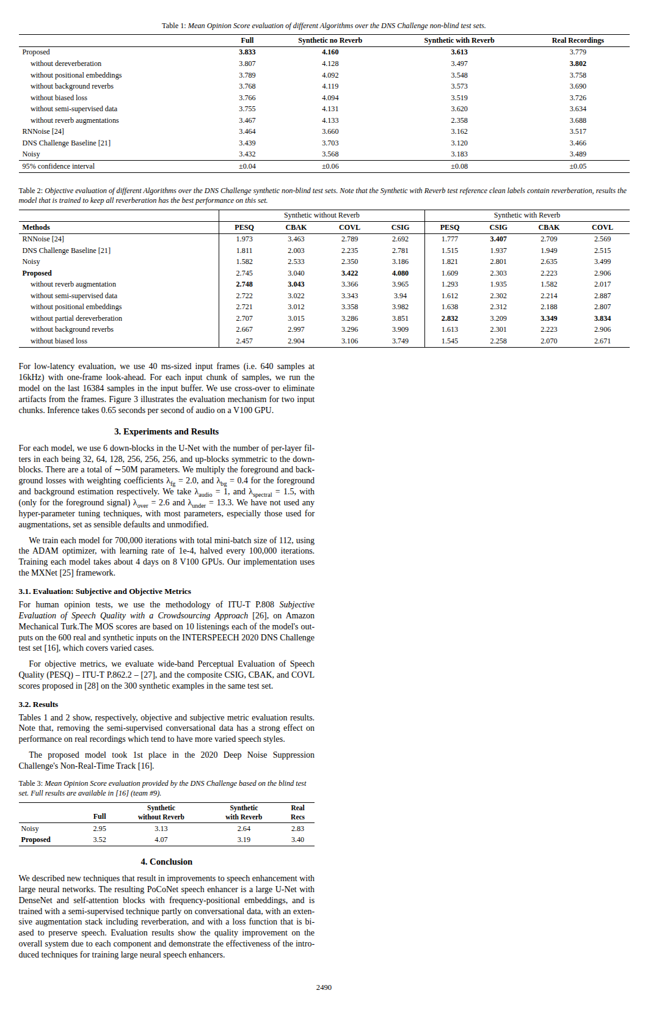Table 1: Mean Opinion Score evaluation of different Algorithms over the DNS Challenge non-blind test sets.
| | Full | Synthetic no Reverb | Synthetic with Reverb | Real Recordings |
| --- | --- | --- | --- | --- |
| Proposed | 3.833 | 4.160 | 3.613 | 3.779 |
| without dereverberation | 3.807 | 4.128 | 3.497 | 3.802 |
| without positional embeddings | 3.789 | 4.092 | 3.548 | 3.758 |
| without background reverbs | 3.768 | 4.119 | 3.573 | 3.690 |
| without biased loss | 3.766 | 4.094 | 3.519 | 3.726 |
| without semi-supervised data | 3.755 | 4.131 | 3.620 | 3.634 |
| without reverb augmentations | 3.467 | 4.133 | 2.358 | 3.688 |
| RNNoise [24] | 3.464 | 3.660 | 3.162 | 3.517 |
| DNS Challenge Baseline [21] | 3.439 | 3.703 | 3.120 | 3.466 |
| Noisy | 3.432 | 3.568 | 3.183 | 3.489 |
| 95% confidence interval | ±0.04 | ±0.06 | ±0.08 | ±0.05 |
Table 2: Objective evaluation of different Algorithms over the DNS Challenge synthetic non-blind test sets. Note that the Synthetic with Reverb test reference clean labels contain reverberation, results the model that is trained to keep all reverberation has the best performance on this set.
| | Synthetic without Reverb | Synthetic with Reverb |
| --- | --- | --- |
| Methods | PESQ | CBAK | COVL | CSIG | PESQ | CSIG | CBAK | COVL |
| RNNoise [24] | 1.973 | 3.463 | 2.789 | 2.692 | 1.777 | 3.407 | 2.709 | 2.569 |
| DNS Challenge Baseline [21] | 1.811 | 2.003 | 2.235 | 2.781 | 1.515 | 1.937 | 1.949 | 2.515 |
| Noisy | 1.582 | 2.533 | 2.350 | 3.186 | 1.821 | 2.801 | 2.635 | 3.499 |
| Proposed | 2.745 | 3.040 | 3.422 | 4.080 | 1.609 | 2.303 | 2.223 | 2.906 |
| without reverb augmentation | 2.748 | 3.043 | 3.366 | 3.965 | 1.293 | 1.935 | 1.582 | 2.017 |
| without semi-supervised data | 2.722 | 3.022 | 3.343 | 3.94 | 1.612 | 2.302 | 2.214 | 2.887 |
| without positional embeddings | 2.721 | 3.012 | 3.358 | 3.982 | 1.638 | 2.312 | 2.188 | 2.807 |
| without partial dereverberation | 2.707 | 3.015 | 3.286 | 3.851 | 2.832 | 3.209 | 3.349 | 3.834 |
| without background reverbs | 2.667 | 2.997 | 3.296 | 3.909 | 1.613 | 2.301 | 2.223 | 2.906 |
| without biased loss | 2.457 | 2.904 | 3.106 | 3.749 | 1.545 | 2.258 | 2.070 | 2.671 |
For low-latency evaluation, we use 40 ms-sized input frames (i.e. 640 samples at 16kHz) with one-frame look-ahead. For each input chunk of samples, we run the model on the last 16384 samples in the input buffer. We use cross-over to eliminate artifacts from the frames. Figure 3 illustrates the evaluation mechanism for two input chunks. Inference takes 0.65 seconds per second of audio on a V100 GPU.
3. Experiments and Results
For each model, we use 6 down-blocks in the U-Net with the number of per-layer filters in each being 32, 64, 128, 256, 256, 256, and up-blocks symmetric to the down-blocks. There are a total of ∼50M parameters. We multiply the foreground and background losses with weighting coefficients λfg = 2.0, and λbg = 0.4 for the foreground and background estimation respectively. We take λaudio = 1, and λspectral = 1.5, with (only for the foreground signal) λover = 2.6 and λunder = 13.3. We have not used any hyper-parameter tuning techniques, with most parameters, especially those used for augmentations, set as sensible defaults and unmodified.
We train each model for 700,000 iterations with total mini-batch size of 112, using the ADAM optimizer, with learning rate of 1e-4, halved every 100,000 iterations. Training each model takes about 4 days on 8 V100 GPUs. Our implementation uses the MXNet [25] framework.
3.1. Evaluation: Subjective and Objective Metrics
For human opinion tests, we use the methodology of ITU-T P.808 Subjective Evaluation of Speech Quality with a Crowdsourcing Approach [26], on Amazon Mechanical Turk.The MOS scores are based on 10 listenings each of the model's outputs on the 600 real and synthetic inputs on the INTERSPEECH 2020 DNS Challenge test set [16], which covers varied cases.
For objective metrics, we evaluate wide-band Perceptual Evaluation of Speech Quality (PESQ) – ITU-T P.862.2 – [27], and the composite CSIG, CBAK, and COVL scores proposed in [28] on the 300 synthetic examples in the same test set.
3.2. Results
Tables 1 and 2 show, respectively, objective and subjective metric evaluation results. Note that, removing the semi-supervised conversational data has a strong effect on performance on real recordings which tend to have more varied speech styles.
The proposed model took 1st place in the 2020 Deep Noise Suppression Challenge's Non-Real-Time Track [16].
Table 3: Mean Opinion Score evaluation provided by the DNS Challenge based on the blind test set. Full results are available in [16] (team #9).
| | Full | Synthetic without Reverb | Synthetic with Reverb | Real Recs |
| --- | --- | --- | --- | --- |
| Noisy | 2.95 | 3.13 | 2.64 | 2.83 |
| Proposed | 3.52 | 4.07 | 3.19 | 3.40 |
4. Conclusion
We described new techniques that result in improvements to speech enhancement with large neural networks. The resulting PoCoNet speech enhancer is a large U-Net with DenseNet and self-attention blocks with frequency-positional embeddings, and is trained with a semi-supervised technique partly on conversational data, with an extensive augmentation stack including reverberation, and with a loss function that is biased to preserve speech. Evaluation results show the quality improvement on the overall system due to each component and demonstrate the effectiveness of the introduced techniques for training large neural speech enhancers.
2490